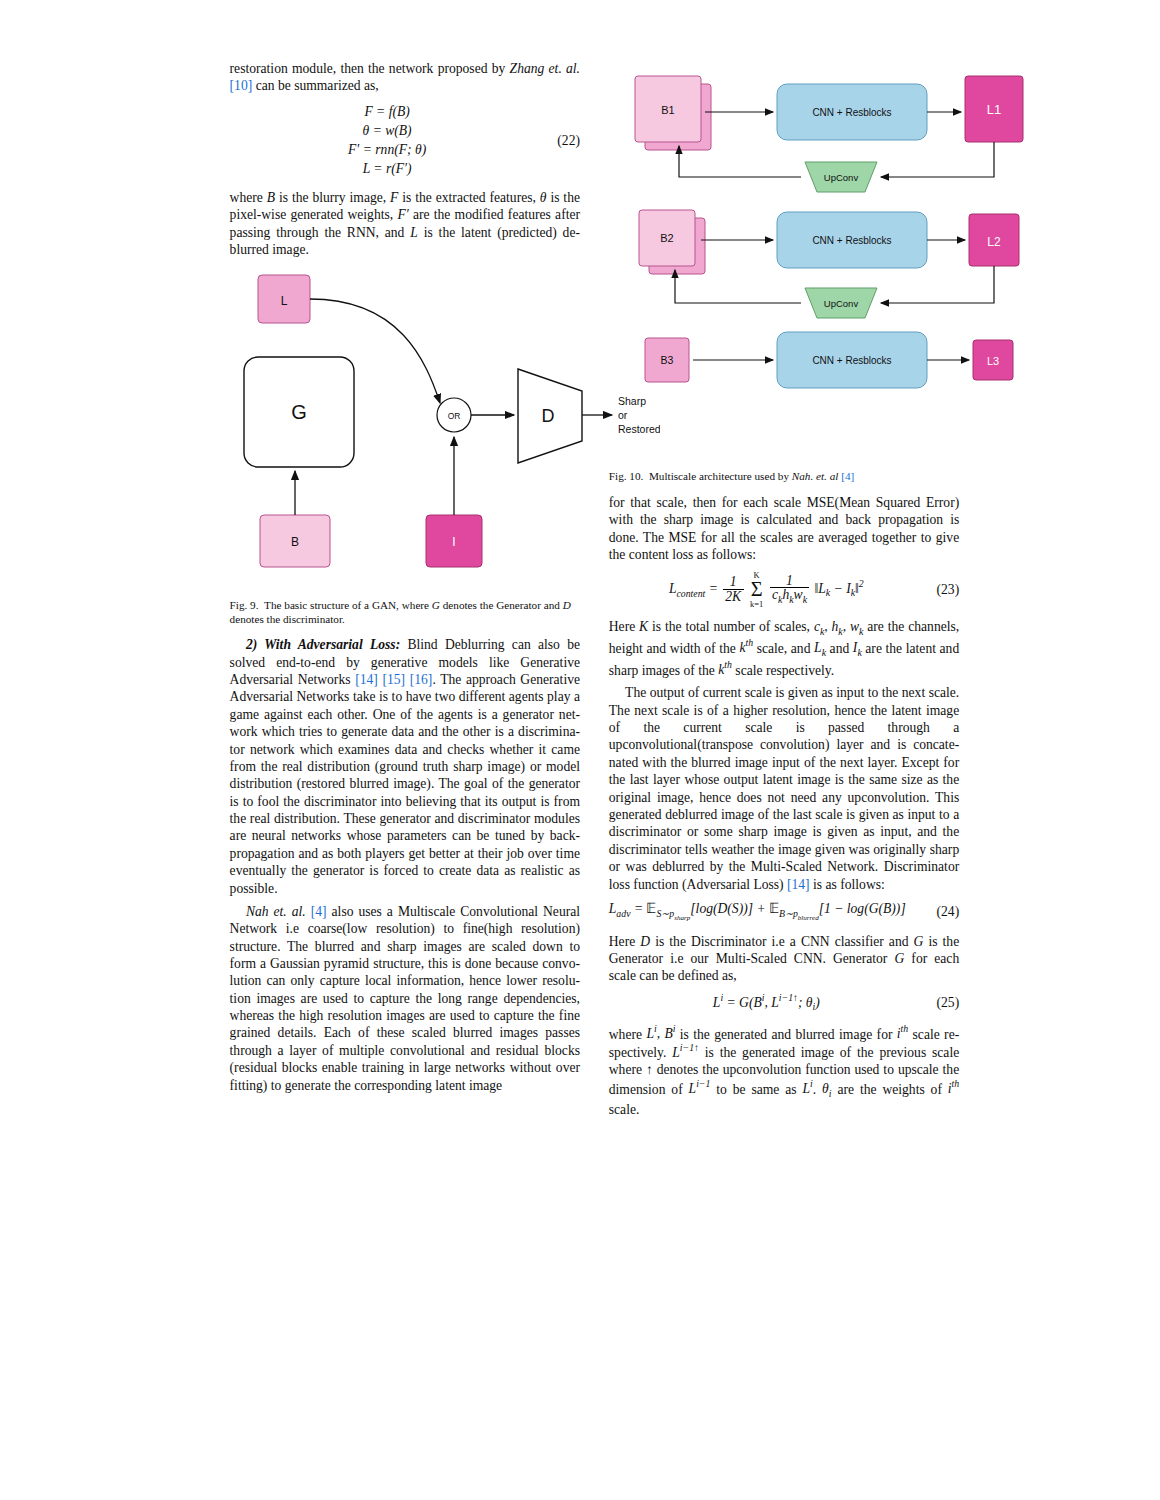restoration module, then the network proposed by Zhang et. al. [10] can be summarized as,
F = f(B)
θ = w(B)
F′ = rnn(F; θ)
L = r(F′)
(22)
where B is the blurry image, F is the extracted features, θ is the pixel-wise generated weights, F′ are the modified features after passing through the RNN, and L is the latent (predicted) deblurred image.
L G B I OR D Sharp or Restored?
Fig. 9. The basic structure of a GAN, where G denotes the Generator and D denotes the discriminator.
2) With Adversarial Loss: Blind Deblurring can also be solved end-to-end by generative models like Generative Adversarial Networks [14] [15] [16]. The approach Generative Adversarial Networks take is to have two different agents play a game against each other. One of the agents is a generator network which tries to generate data and the other is a discriminator network which examines data and checks whether it came from the real distribution (ground truth sharp image) or model distribution (restored blurred image). The goal of the generator is to fool the discriminator into believing that its output is from the real distribution. These generator and discriminator modules are neural networks whose parameters can be tuned by backpropagation and as both players get better at their job over time eventually the generator is forced to create data as realistic as possible.
Nah et. al. [4] also uses a Multiscale Convolutional Neural Network i.e coarse(low resolution) to fine(high resolution) structure. The blurred and sharp images are scaled down to form a Gaussian pyramid structure, this is done because convolution can only capture local information, hence lower resolution images are used to capture the long range dependencies, whereas the high resolution images are used to capture the fine grained details. Each of these scaled blurred images passes through a layer of multiple convolutional and residual blocks (residual blocks enable training in large networks without over fitting) to generate the corresponding latent image
B1 CNN + Resblocks L1 UpConv B2 CNN + Resblocks L2 UpConv B3 CNN + Resblocks L3
Fig. 10. Multiscale architecture used by Nah. et. al [4]
for that scale, then for each scale MSE(Mean Squared Error) with the sharp image is calculated and back propagation is done. The MSE for all the scales are averaged together to give the content loss as follows:
Lcontent = 12K KΣk=1 1 ckhkwk ‖Lk − Ik‖2
(23)
Here K is the total number of scales, ck, hk, wk are the channels, height and width of the kth scale, and Lk and Ik are the latent and sharp images of the kth scale respectively.
The output of current scale is given as input to the next scale. The next scale is of a higher resolution, hence the latent image of the current scale is passed through a upconvolutional(transpose convolution) layer and is concatenated with the blurred image input of the next layer. Except for the last layer whose output latent image is the same size as the original image, hence does not need any upconvolution. This generated deblurred image of the last scale is given as input to a discriminator or some sharp image is given as input, and the discriminator tells weather the image given was originally sharp or was deblurred by the Multi-Scaled Network. Discriminator loss function (Adversarial Loss) [14] is as follows:
Ladv = 𝔼S∼psharp[log(D(S))] + 𝔼B∼pblurred[1 − log(G(B))]
(24)
Here D is the Discriminator i.e a CNN classifier and G is the Generator i.e our Multi-Scaled CNN. Generator G for each scale can be defined as,
Li = G(Bi, Li−1↑; θi)
(25)
where Li, Bi is the generated and blurred image for ith scale respectively. Li−1↑ is the generated image of the previous scale where ↑ denotes the upconvolution function used to upscale the dimension of Li−1 to be same as Li. θi are the weights of ith scale.